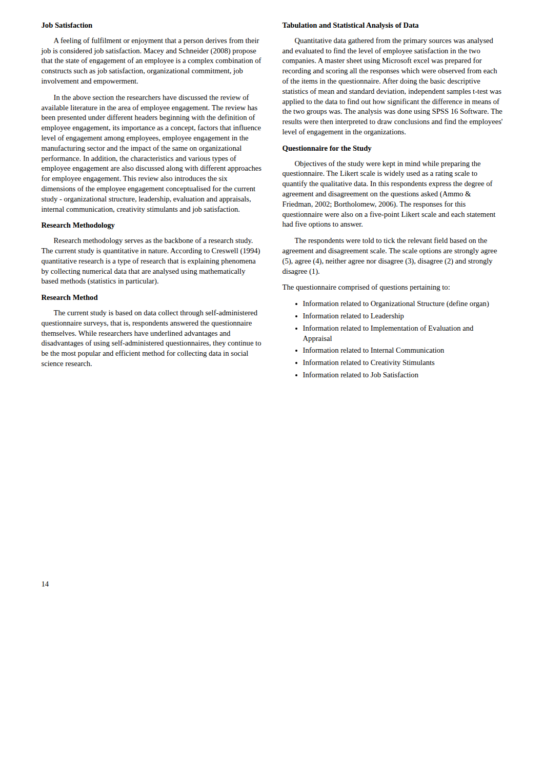Job Satisfaction
A feeling of fulfilment or enjoyment that a person derives from their job is considered job satisfaction. Macey and Schneider (2008) propose that the state of engagement of an employee is a complex combination of constructs such as job satisfaction, organizational commitment, job involvement and empowerment.
In the above section the researchers have discussed the review of available literature in the area of employee engagement. The review has been presented under different headers beginning with the definition of employee engagement, its importance as a concept, factors that influence level of engagement among employees, employee engagement in the manufacturing sector and the impact of the same on organizational performance. In addition, the characteristics and various types of employee engagement are also discussed along with different approaches for employee engagement. This review also introduces the six dimensions of the employee engagement conceptualised for the current study - organizational structure, leadership, evaluation and appraisals, internal communication, creativity stimulants and job satisfaction.
Research Methodology
Research methodology serves as the backbone of a research study. The current study is quantitative in nature. According to Creswell (1994) quantitative research is a type of research that is explaining phenomena by collecting numerical data that are analysed using mathematically based methods (statistics in particular).
Research Method
The current study is based on data collect through self-administered questionnaire surveys, that is, respondents answered the questionnaire themselves. While researchers have underlined advantages and disadvantages of using self-administered questionnaires, they continue to be the most popular and efficient method for collecting data in social science research.
Tabulation and Statistical Analysis of Data
Quantitative data gathered from the primary sources was analysed and evaluated to find the level of employee satisfaction in the two companies. A master sheet using Microsoft excel was prepared for recording and scoring all the responses which were observed from each of the items in the questionnaire. After doing the basic descriptive statistics of mean and standard deviation, independent samples t-test was applied to the data to find out how significant the difference in means of the two groups was. The analysis was done using SPSS 16 Software. The results were then interpreted to draw conclusions and find the employees' level of engagement in the organizations.
Questionnaire for the Study
Objectives of the study were kept in mind while preparing the questionnaire. The Likert scale is widely used as a rating scale to quantify the qualitative data. In this respondents express the degree of agreement and disagreement on the questions asked (Ammo & Friedman, 2002; Bortholomew, 2006). The responses for this questionnaire were also on a five-point Likert scale and each statement had five options to answer.
The respondents were told to tick the relevant field based on the agreement and disagreement scale. The scale options are strongly agree (5), agree (4), neither agree nor disagree (3), disagree (2) and strongly disagree (1).
The questionnaire comprised of questions pertaining to:
Information related to Organizational Structure (define organ)
Information related to Leadership
Information related to Implementation of Evaluation and Appraisal
Information related to Internal Communication
Information related to Creativity Stimulants
Information related to Job Satisfaction
14